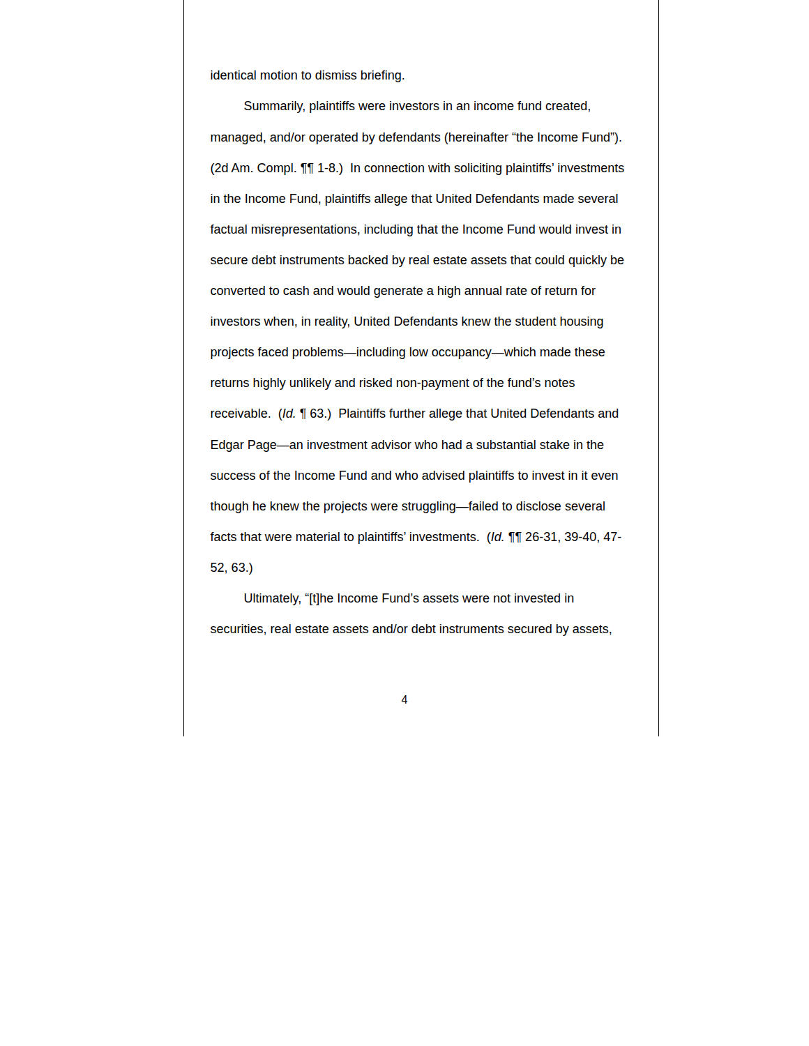identical motion to dismiss briefing.
Summarily, plaintiffs were investors in an income fund created, managed, and/or operated by defendants (hereinafter “the Income Fund”). (2d Am. Compl. ¶¶ 1-8.) In connection with soliciting plaintiffs’ investments in the Income Fund, plaintiffs allege that United Defendants made several factual misrepresentations, including that the Income Fund would invest in secure debt instruments backed by real estate assets that could quickly be converted to cash and would generate a high annual rate of return for investors when, in reality, United Defendants knew the student housing projects faced problems—including low occupancy—which made these returns highly unlikely and risked non-payment of the fund’s notes receivable. (Id. ¶ 63.) Plaintiffs further allege that United Defendants and Edgar Page—an investment advisor who had a substantial stake in the success of the Income Fund and who advised plaintiffs to invest in it even though he knew the projects were struggling—failed to disclose several facts that were material to plaintiffs’ investments. (Id. ¶¶ 26-31, 39-40, 47-52, 63.)
Ultimately, “[t]he Income Fund’s assets were not invested in securities, real estate assets and/or debt instruments secured by assets,
4